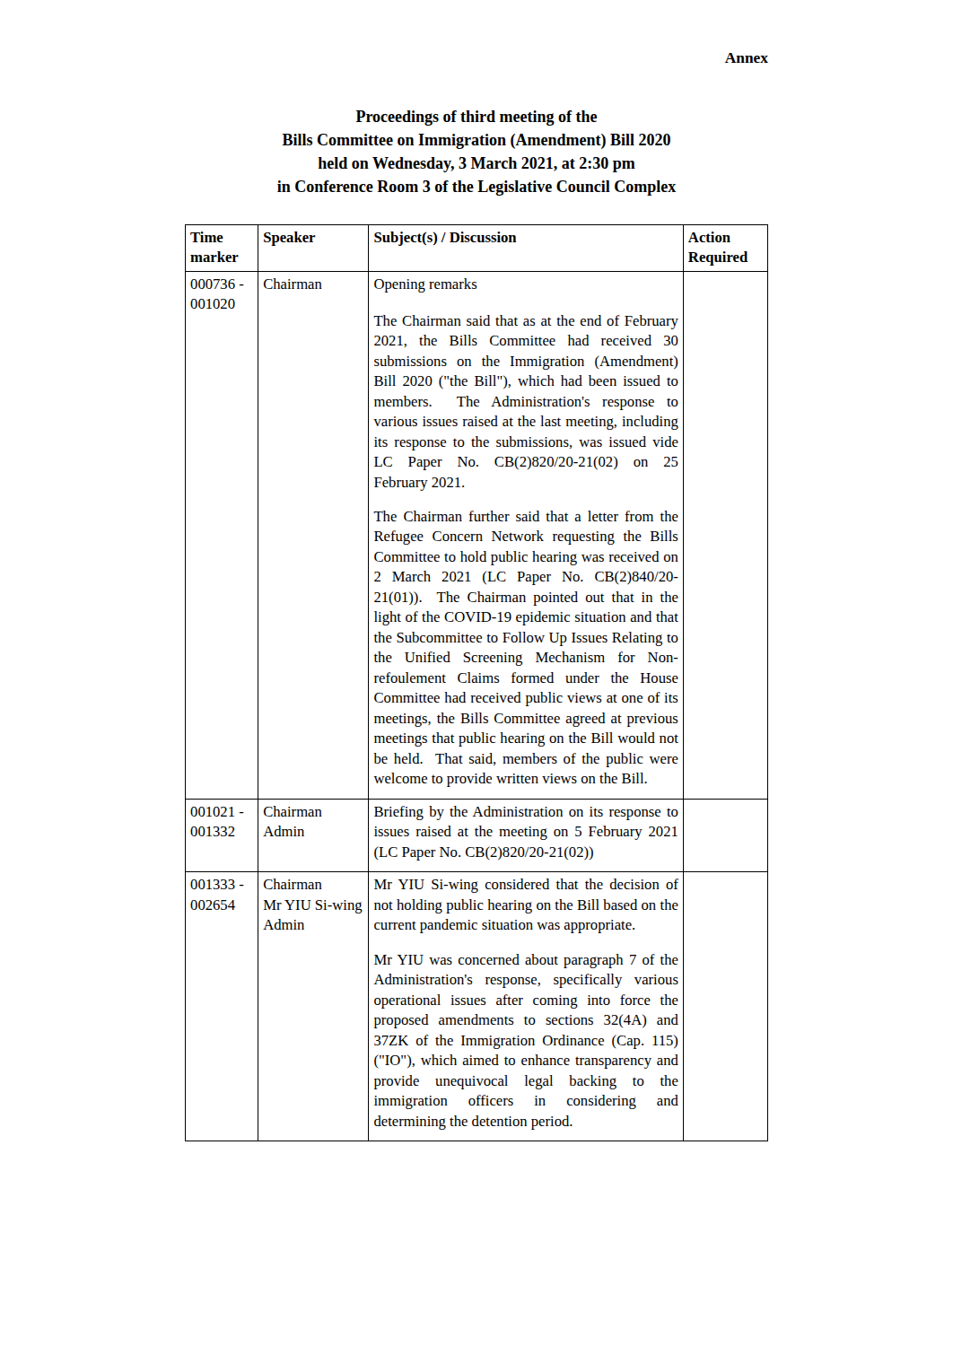Annex
Proceedings of third meeting of the
Bills Committee on Immigration (Amendment) Bill 2020
held on Wednesday, 3 March 2021, at 2:30 pm
in Conference Room 3 of the Legislative Council Complex
| Time marker | Speaker | Subject(s) / Discussion | Action Required |
| --- | --- | --- | --- |
| 000736 - 001020 | Chairman | Opening remarks The Chairman said that as at the end of February 2021, the Bills Committee had received 30 submissions on the Immigration (Amendment) Bill 2020 ("the Bill"), which had been issued to members. The Administration's response to various issues raised at the last meeting, including its response to the submissions, was issued vide LC Paper No. CB(2)820/20-21(02) on 25 February 2021. The Chairman further said that a letter from the Refugee Concern Network requesting the Bills Committee to hold public hearing was received on 2 March 2021 (LC Paper No. CB(2)840/20-21(01)). The Chairman pointed out that in the light of the COVID-19 epidemic situation and that the Subcommittee to Follow Up Issues Relating to the Unified Screening Mechanism for Non-refoulement Claims formed under the House Committee had received public views at one of its meetings, the Bills Committee agreed at previous meetings that public hearing on the Bill would not be held. That said, members of the public were welcome to provide written views on the Bill. | |
| 001021 - 001332 | Chairman Admin | Briefing by the Administration on its response to issues raised at the meeting on 5 February 2021 (LC Paper No. CB(2)820/20-21(02)) | |
| 001333 - 002654 | Chairman Mr YIU Si-wing Admin | Mr YIU Si-wing considered that the decision of not holding public hearing on the Bill based on the current pandemic situation was appropriate. Mr YIU was concerned about paragraph 7 of the Administration's response, specifically various operational issues after coming into force the proposed amendments to sections 32(4A) and 37ZK of the Immigration Ordinance (Cap. 115) ("IO"), which aimed to enhance transparency and provide unequivocal legal backing to the immigration officers in considering and determining the detention period. | |